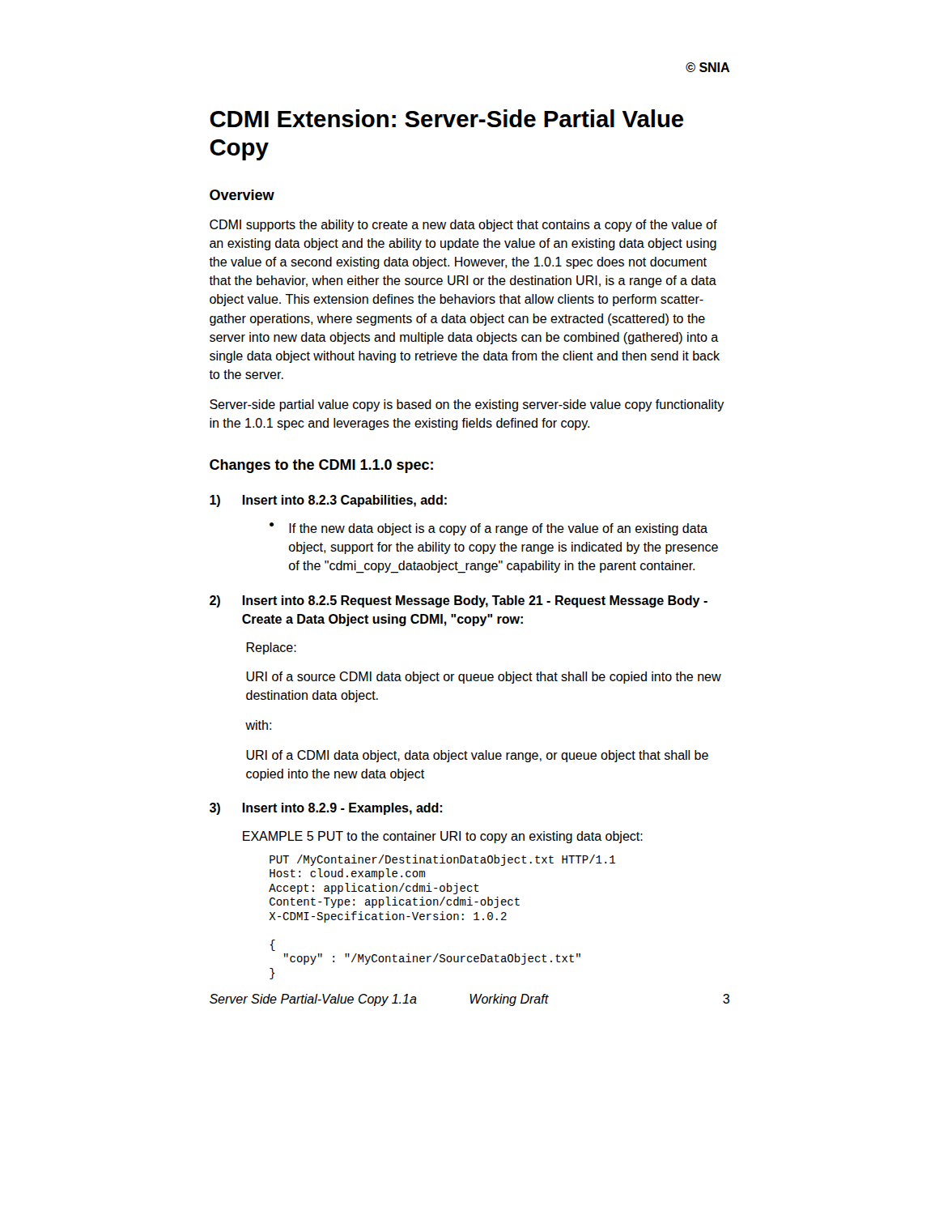© SNIA
CDMI Extension: Server-Side Partial Value Copy
Overview
CDMI supports the ability to create a new data object that contains a copy of the value of an existing data object and the ability to update the value of an existing data object using the value of a second existing data object. However, the 1.0.1 spec does not document that the behavior, when either the source URI or the destination URI, is a range of a data object value. This extension defines the behaviors that allow clients to perform scatter-gather operations, where segments of a data object can be extracted (scattered) to the server into new data objects and multiple data objects can be combined (gathered) into a single data object without having to retrieve the data from the client and then send it back to the server.
Server-side partial value copy is based on the existing server-side value copy functionality in the 1.0.1 spec and leverages the existing fields defined for copy.
Changes to the CDMI 1.1.0 spec:
Insert into 8.2.3 Capabilities, add:
If the new data object is a copy of a range of the value of an existing data object, support for the ability to copy the range is indicated by the presence of the "cdmi_copy_dataobject_range" capability in the parent container.
Insert into 8.2.5 Request Message Body, Table 21 - Request Message Body - Create a Data Object using CDMI, "copy" row:
Replace:
URI of a source CDMI data object or queue object that shall be copied into the new destination data object.
with:
URI of a CDMI data object, data object value range, or queue object that shall be copied into the new data object
Insert into 8.2.9 - Examples, add:
EXAMPLE 5 PUT to the container URI to copy an existing data object:
PUT /MyContainer/DestinationDataObject.txt HTTP/1.1
Host: cloud.example.com
Accept: application/cdmi-object
Content-Type: application/cdmi-object
X-CDMI-Specification-Version: 1.0.2

{
  "copy" : "/MyContainer/SourceDataObject.txt"
}
| Server Side Partial-Value Copy 1.1a | Working Draft | 3 |